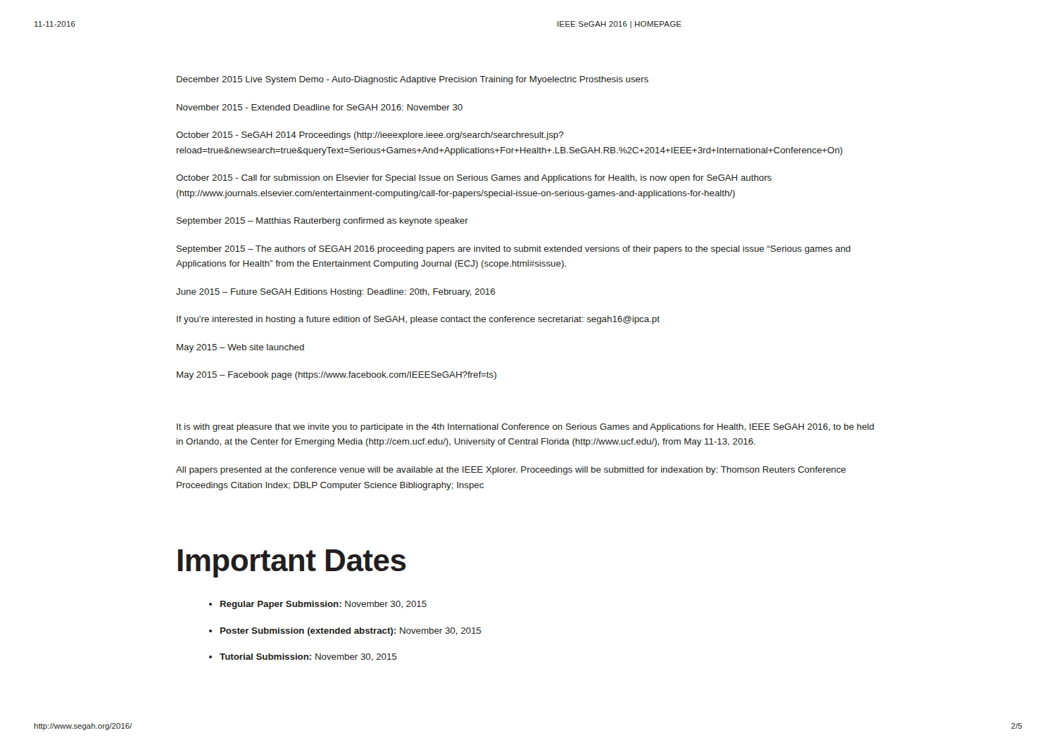11-11-2016
IEEE SeGAH 2016 | HOMEPAGE
December 2015 Live System Demo - Auto-Diagnostic Adaptive Precision Training for Myoelectric Prosthesis users
November 2015 - Extended Deadline for SeGAH 2016: November 30
October 2015 - SeGAH 2014 Proceedings (http://ieeexplore.ieee.org/search/searchresult.jsp?reload=true&newsearch=true&queryText=Serious+Games+And+Applications+For+Health+.LB.SeGAH.RB.%2C+2014+IEEE+3rd+International+Conference+On)
October 2015 - Call for submission on Elsevier for Special Issue on Serious Games and Applications for Health, is now open for SeGAH authors (http://www.journals.elsevier.com/entertainment-computing/call-for-papers/special-issue-on-serious-games-and-applications-for-health/)
September 2015 – Matthias Rauterberg confirmed as keynote speaker
September 2015 – The authors of SEGAH 2016 proceeding papers are invited to submit extended versions of their papers to the special issue “Serious games and Applications for Health” from the Entertainment Computing Journal (ECJ) (scope.html#sissue).
June 2015 – Future SeGAH Editions Hosting: Deadline: 20th, February, 2016
If you’re interested in hosting a future edition of SeGAH, please contact the conference secretariat: segah16@ipca.pt
May 2015 – Web site launched
May 2015 – Facebook page (https://www.facebook.com/IEEESeGAH?fref=ts)
It is with great pleasure that we invite you to participate in the 4th International Conference on Serious Games and Applications for Health, IEEE SeGAH 2016, to be held in Orlando, at the Center for Emerging Media (http://cem.ucf.edu/), University of Central Florida (http://www.ucf.edu/), from May 11-13, 2016.
All papers presented at the conference venue will be available at the IEEE Xplorer. Proceedings will be submitted for indexation by: Thomson Reuters Conference Proceedings Citation Index; DBLP Computer Science Bibliography; Inspec
Important Dates
Regular Paper Submission: November 30, 2015
Poster Submission (extended abstract): November 30, 2015
Tutorial Submission: November 30, 2015
http://www.segah.org/2016/
2/5